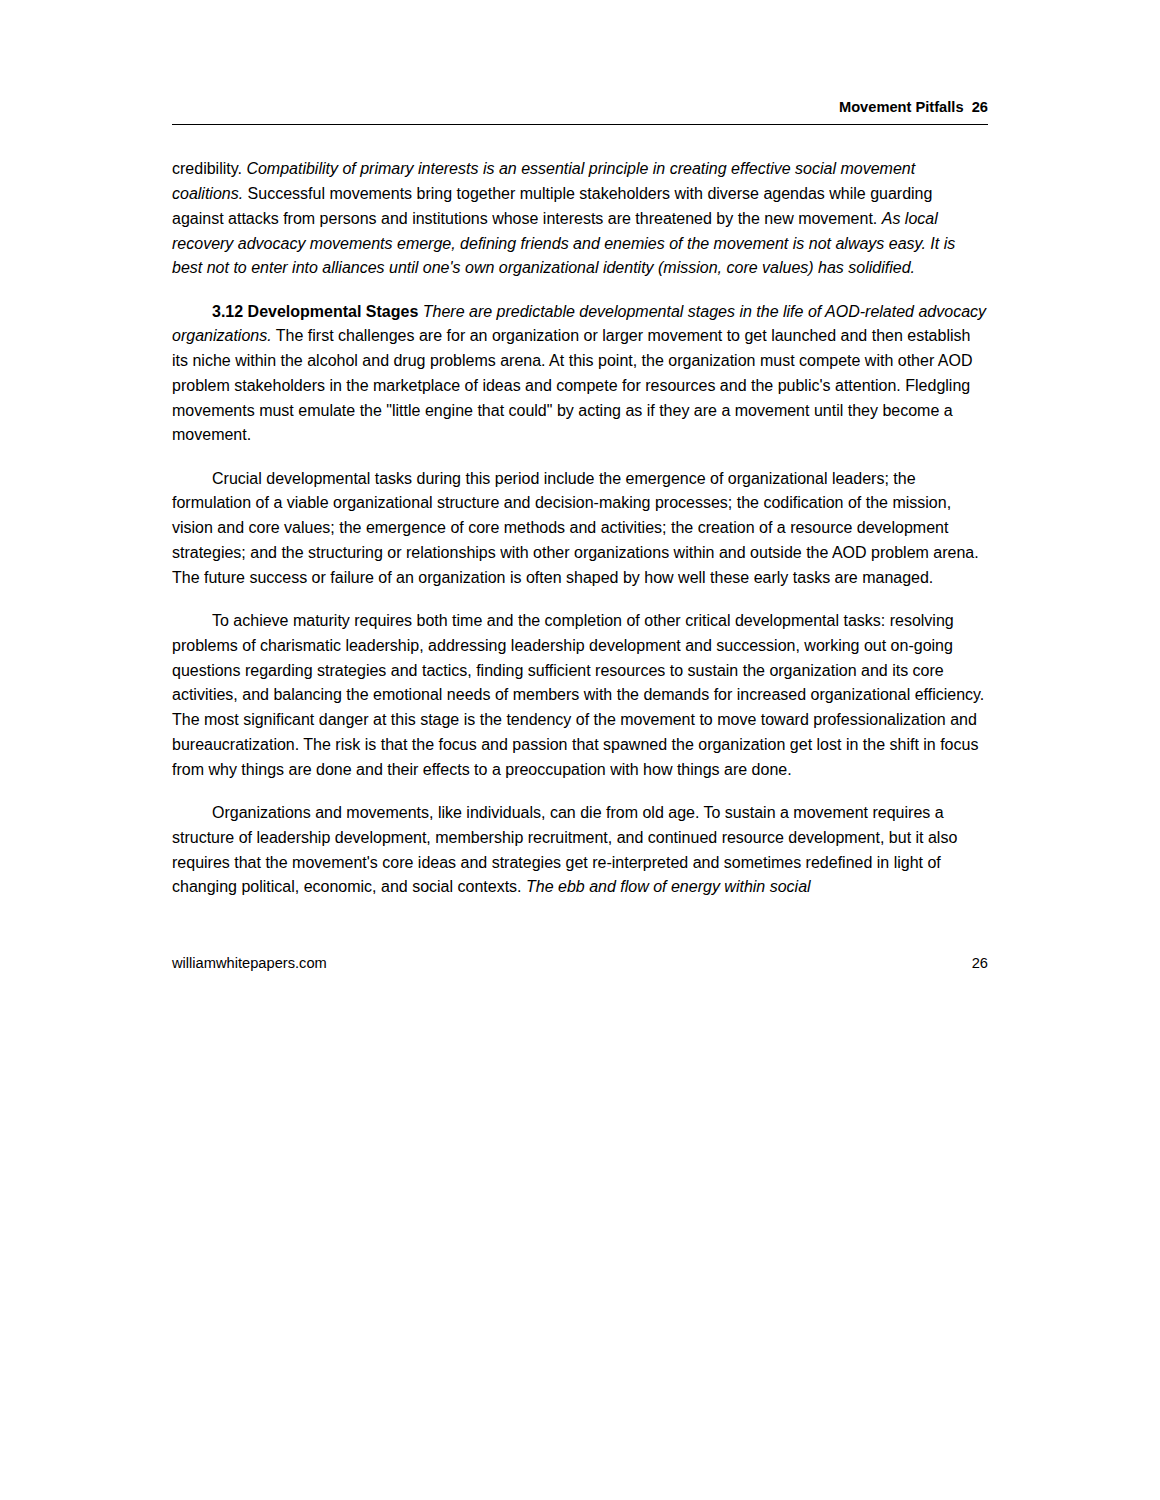Movement Pitfalls 26
credibility. Compatibility of primary interests is an essential principle in creating effective social movement coalitions. Successful movements bring together multiple stakeholders with diverse agendas while guarding against attacks from persons and institutions whose interests are threatened by the new movement. As local recovery advocacy movements emerge, defining friends and enemies of the movement is not always easy. It is best not to enter into alliances until one's own organizational identity (mission, core values) has solidified.
3.12 Developmental Stages There are predictable developmental stages in the life of AOD-related advocacy organizations. The first challenges are for an organization or larger movement to get launched and then establish its niche within the alcohol and drug problems arena. At this point, the organization must compete with other AOD problem stakeholders in the marketplace of ideas and compete for resources and the public's attention. Fledgling movements must emulate the "little engine that could" by acting as if they are a movement until they become a movement.
Crucial developmental tasks during this period include the emergence of organizational leaders; the formulation of a viable organizational structure and decision-making processes; the codification of the mission, vision and core values; the emergence of core methods and activities; the creation of a resource development strategies; and the structuring or relationships with other organizations within and outside the AOD problem arena. The future success or failure of an organization is often shaped by how well these early tasks are managed.
To achieve maturity requires both time and the completion of other critical developmental tasks: resolving problems of charismatic leadership, addressing leadership development and succession, working out on-going questions regarding strategies and tactics, finding sufficient resources to sustain the organization and its core activities, and balancing the emotional needs of members with the demands for increased organizational efficiency. The most significant danger at this stage is the tendency of the movement to move toward professionalization and bureaucratization. The risk is that the focus and passion that spawned the organization get lost in the shift in focus from why things are done and their effects to a preoccupation with how things are done.
Organizations and movements, like individuals, can die from old age. To sustain a movement requires a structure of leadership development, membership recruitment, and continued resource development, but it also requires that the movement's core ideas and strategies get re-interpreted and sometimes redefined in light of changing political, economic, and social contexts. The ebb and flow of energy within social
williamwhitepapers.com 26